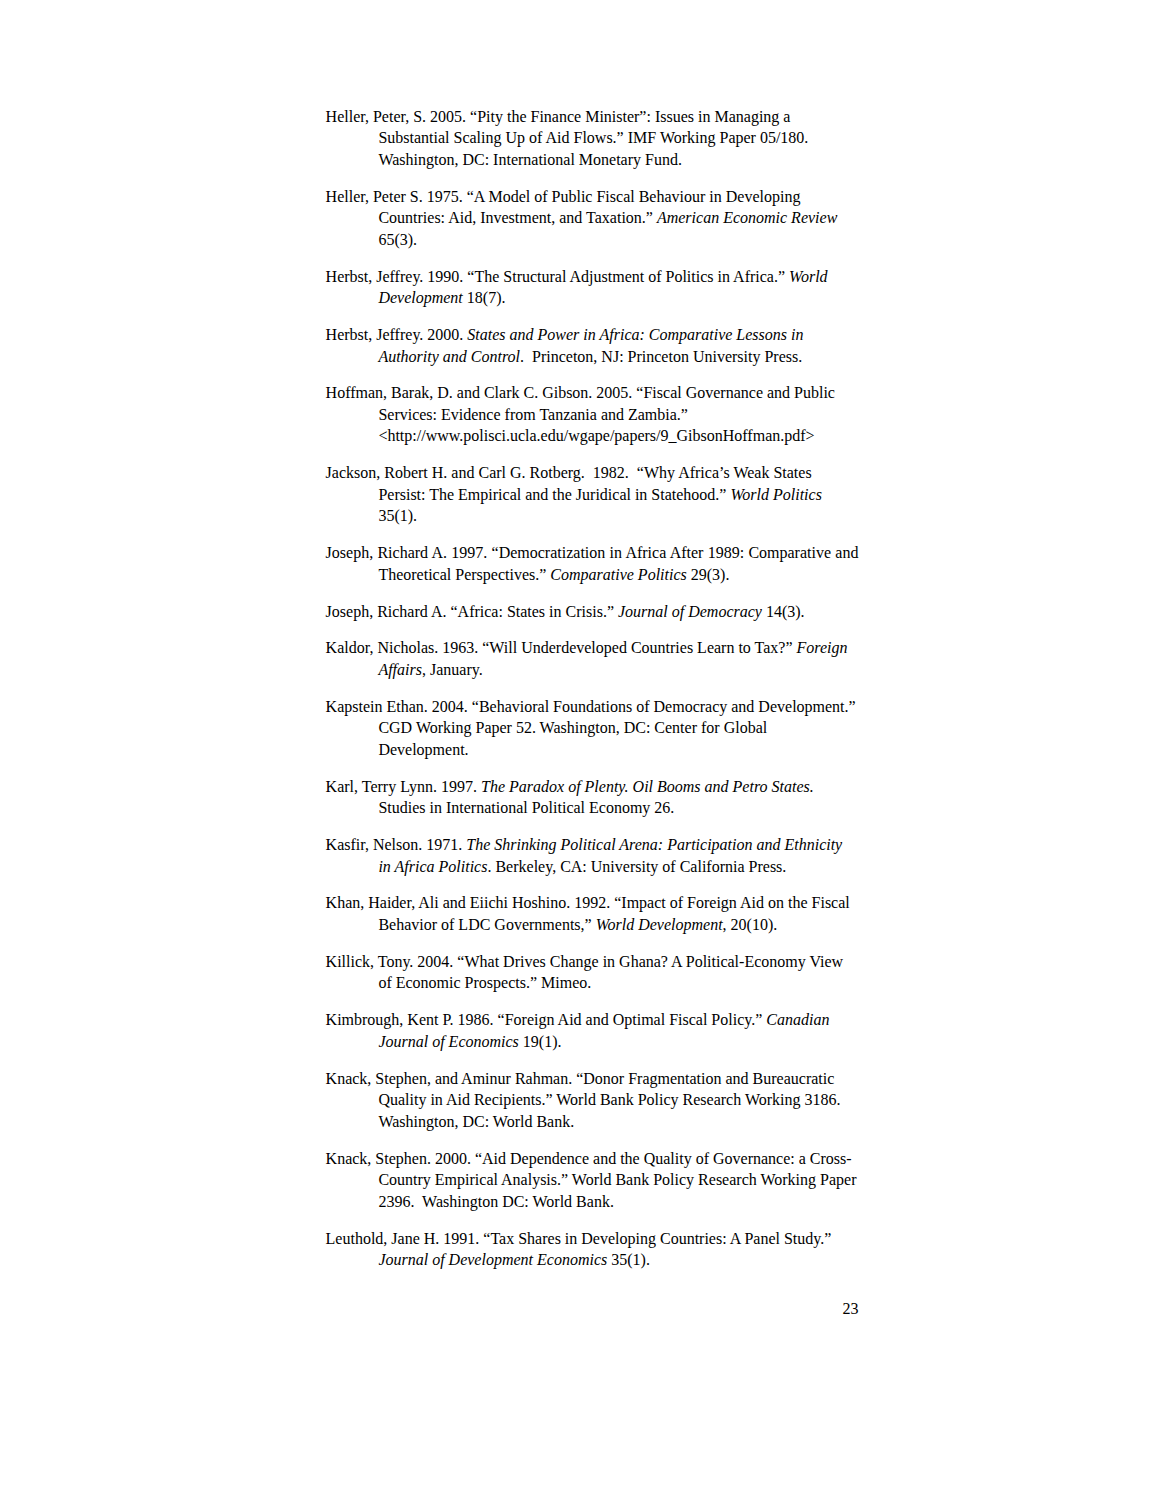Heller, Peter, S. 2005. “Pity the Finance Minister”: Issues in Managing a Substantial Scaling Up of Aid Flows.” IMF Working Paper 05/180. Washington, DC: International Monetary Fund.
Heller, Peter S. 1975. “A Model of Public Fiscal Behaviour in Developing Countries: Aid, Investment, and Taxation.” American Economic Review 65(3).
Herbst, Jeffrey. 1990. “The Structural Adjustment of Politics in Africa.” World Development 18(7).
Herbst, Jeffrey. 2000. States and Power in Africa: Comparative Lessons in Authority and Control. Princeton, NJ: Princeton University Press.
Hoffman, Barak, D. and Clark C. Gibson. 2005. “Fiscal Governance and Public Services: Evidence from Tanzania and Zambia.” <http://www.polisci.ucla.edu/wgape/papers/9_GibsonHoffman.pdf>
Jackson, Robert H. and Carl G. Rotberg. 1982. “Why Africa’s Weak States Persist: The Empirical and the Juridical in Statehood.” World Politics 35(1).
Joseph, Richard A. 1997. “Democratization in Africa After 1989: Comparative and Theoretical Perspectives.” Comparative Politics 29(3).
Joseph, Richard A. “Africa: States in Crisis.” Journal of Democracy 14(3).
Kaldor, Nicholas. 1963. “Will Underdeveloped Countries Learn to Tax?” Foreign Affairs, January.
Kapstein Ethan. 2004. “Behavioral Foundations of Democracy and Development.” CGD Working Paper 52. Washington, DC: Center for Global Development.
Karl, Terry Lynn. 1997. The Paradox of Plenty. Oil Booms and Petro States. Studies in International Political Economy 26.
Kasfir, Nelson. 1971. The Shrinking Political Arena: Participation and Ethnicity in Africa Politics. Berkeley, CA: University of California Press.
Khan, Haider, Ali and Eiichi Hoshino. 1992. “Impact of Foreign Aid on the Fiscal Behavior of LDC Governments,” World Development, 20(10).
Killick, Tony. 2004. “What Drives Change in Ghana? A Political-Economy View of Economic Prospects.” Mimeo.
Kimbrough, Kent P. 1986. “Foreign Aid and Optimal Fiscal Policy.” Canadian Journal of Economics 19(1).
Knack, Stephen, and Aminur Rahman. “Donor Fragmentation and Bureaucratic Quality in Aid Recipients.” World Bank Policy Research Working 3186. Washington, DC: World Bank.
Knack, Stephen. 2000. “Aid Dependence and the Quality of Governance: a Cross-Country Empirical Analysis.” World Bank Policy Research Working Paper 2396. Washington DC: World Bank.
Leuthold, Jane H. 1991. “Tax Shares in Developing Countries: A Panel Study.” Journal of Development Economics 35(1).
23